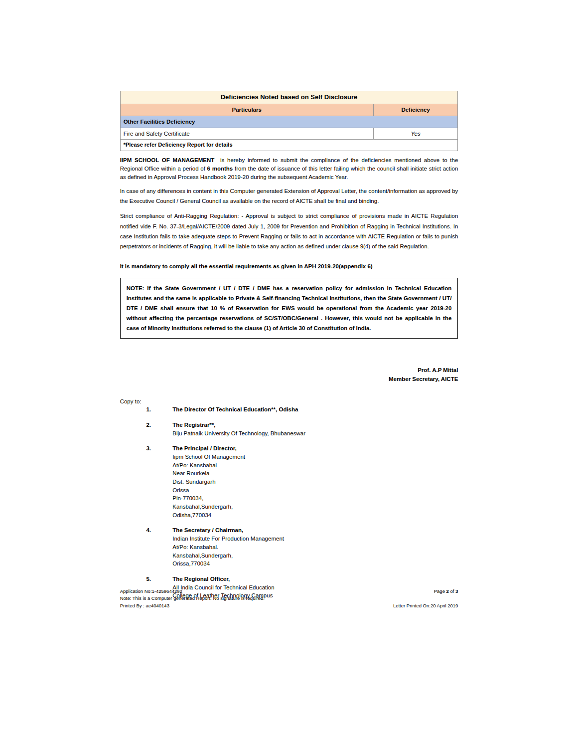| Deficiencies Noted based on Self Disclosure |
| Particulars | Deficiency |
| Other Facilities Deficiency |
| Fire and Safety Certificate | Yes |
| * Please refer Deficiency Report for details |
IIPM SCHOOL OF MANAGEMENT is hereby informed to submit the compliance of the deficiencies mentioned above to the Regional Office within a period of 6 months from the date of issuance of this letter failing which the council shall initiate strict action as defined in Approval Process Handbook 2019-20 during the subsequent Academic Year.
In case of any differences in content in this Computer generated Extension of Approval Letter, the content/information as approved by the Executive Council / General Council as available on the record of AICTE shall be final and binding.
Strict compliance of Anti-Ragging Regulation: - Approval is subject to strict compliance of provisions made in AICTE Regulation notified vide F. No. 37-3/Legal/AICTE/2009 dated July 1, 2009 for Prevention and Prohibition of Ragging in Technical Institutions. In case Institution fails to take adequate steps to Prevent Ragging or fails to act in accordance with AICTE Regulation or fails to punish perpetrators or incidents of Ragging, it will be liable to take any action as defined under clause 9(4) of the said Regulation.
It is mandatory to comply all the essential requirements as given in APH 2019-20(appendix 6)
NOTE: If the State Government / UT / DTE / DME has a reservation policy for admission in Technical Education Institutes and the same is applicable to Private & Self-financing Technical Institutions, then the State Government / UT/ DTE / DME shall ensure that 10 % of Reservation for EWS would be operational from the Academic year 2019-20 without affecting the percentage reservations of SC/ST/OBC/General . However, this would not be applicable in the case of Minority Institutions referred to the clause (1) of Article 30 of Constitution of India.
Prof. A.P Mittal
Member Secretary, AICTE
Copy to:
1. The Director Of Technical Education**, Odisha
2. The Registrar**,
Biju Patnaik University Of Technology, Bhubaneswar
3. The Principal / Director,
Iipm School Of Management At/Po: Kansbahal Near Rourkela Dist. Sundargarh Orissa Pin-770034, Kansbahal,Sundergarh, Odisha,770034
4. The Secretary / Chairman,
Indian Institute For Production Management At/Po: Kansbahal. Kansbahal,Sundergarh, Orissa,770034
5. The Regional Officer,
All India Council for Technical Education College of Leather Technology Campus
Application No:1-4259644292
Page 2 of 3
Note: This is a Computer generated Report. No signature is required.
Printed By : ae4040143
Letter Printed On:20 April 2019